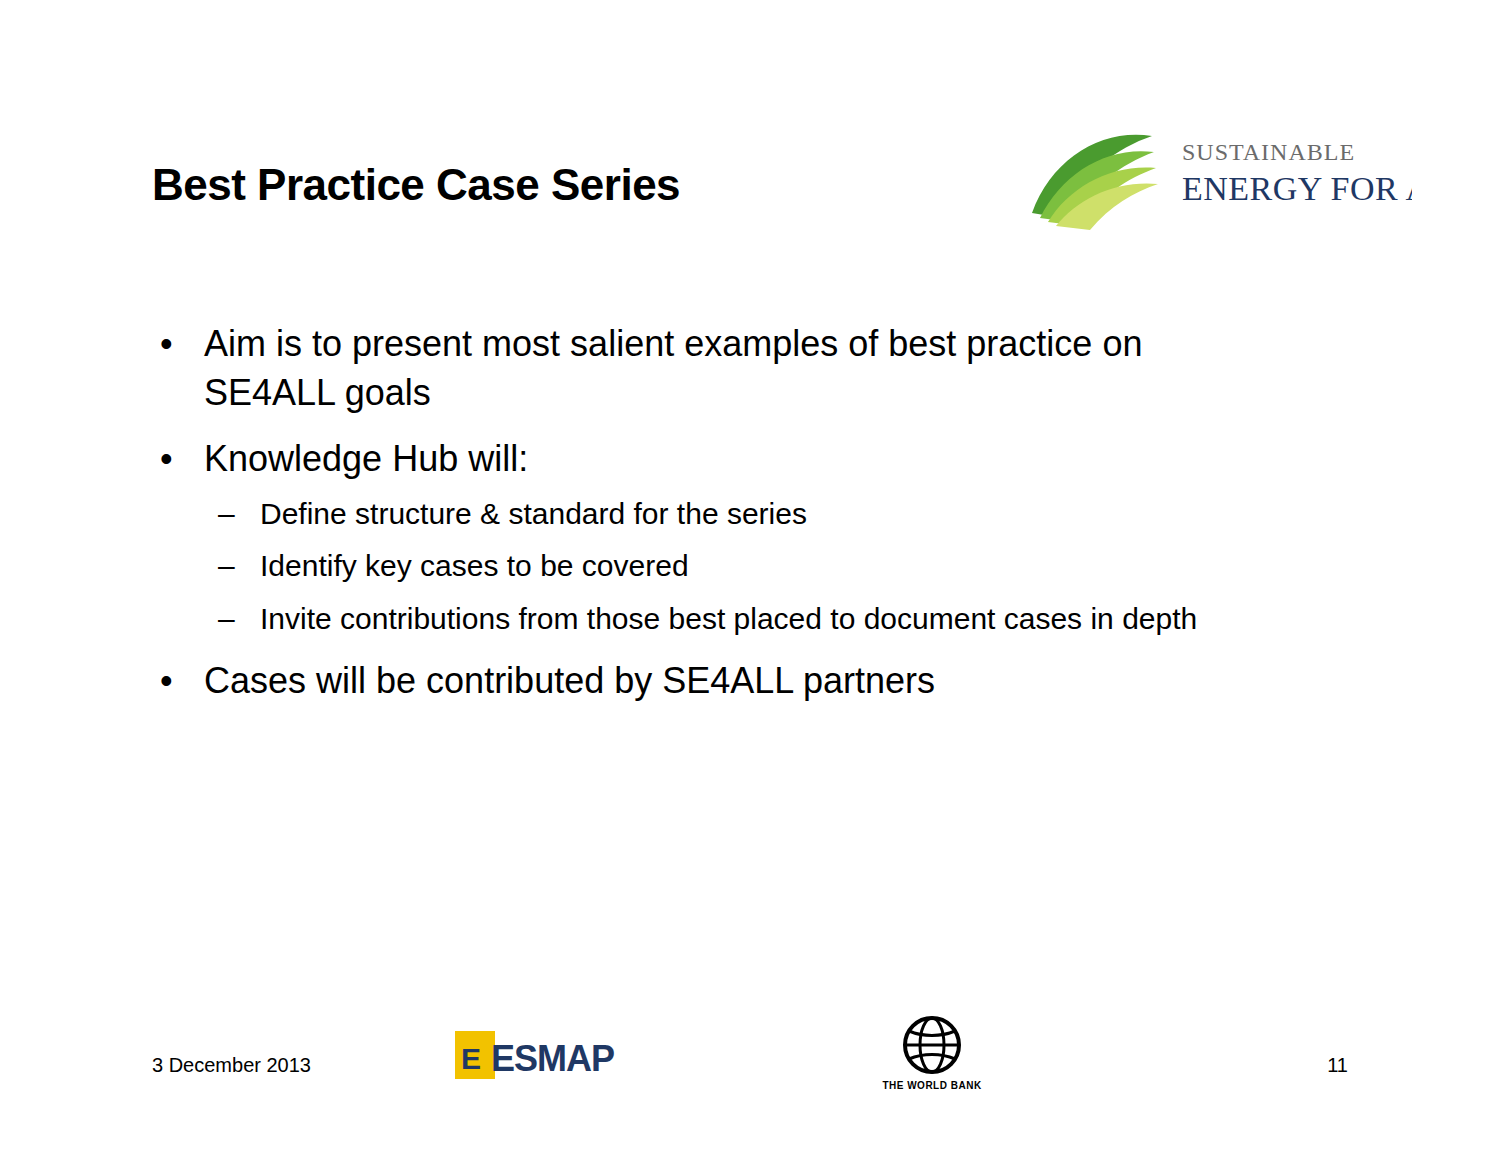SUSTAINABLE ENERGY FOR ALL
Best Practice Case Series
Aim is to present most salient examples of best practice on SE4ALL goals
Knowledge Hub will:
Define structure & standard for the series
Identify key cases to be covered
Invite contributions from those best placed to document cases in depth
Cases will be contributed by SE4ALL partners
3 December 2013
11
E ESMAP THE WORLD BANK